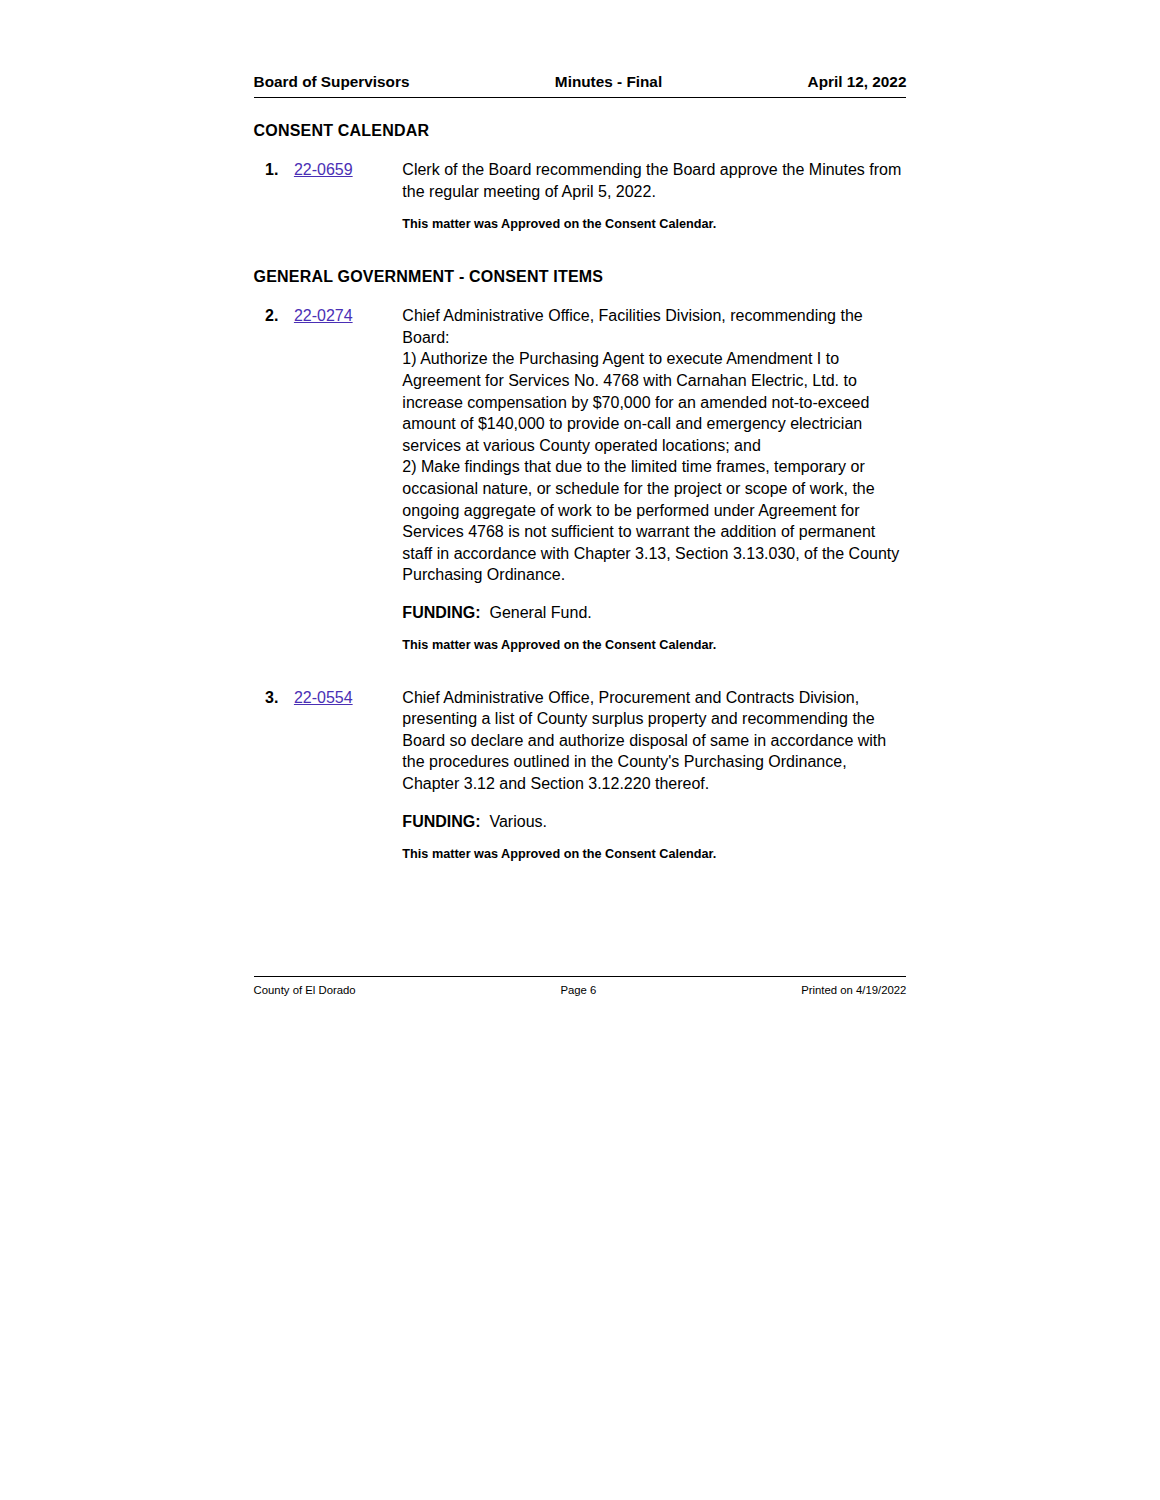Board of Supervisors
Minutes - Final
April 12, 2022
CONSENT CALENDAR
1.
22-0659
Clerk of the Board recommending the Board approve the Minutes from the regular meeting of April 5, 2022.
This matter was Approved on the Consent Calendar.
GENERAL GOVERNMENT - CONSENT ITEMS
2.
22-0274
Chief Administrative Office, Facilities Division, recommending the Board:
1) Authorize the Purchasing Agent to execute Amendment I to Agreement for Services No. 4768 with Carnahan Electric, Ltd. to increase compensation by $70,000 for an amended not-to-exceed amount of $140,000 to provide on-call and emergency electrician services at various County operated locations; and
2) Make findings that due to the limited time frames, temporary or occasional nature, or schedule for the project or scope of work, the ongoing aggregate of work to be performed under Agreement for Services 4768 is not sufficient to warrant the addition of permanent staff in accordance with Chapter 3.13, Section 3.13.030, of the County Purchasing Ordinance.
FUNDING: General Fund.
This matter was Approved on the Consent Calendar.
3.
22-0554
Chief Administrative Office, Procurement and Contracts Division, presenting a list of County surplus property and recommending the Board so declare and authorize disposal of same in accordance with the procedures outlined in the County's Purchasing Ordinance, Chapter 3.12 and Section 3.12.220 thereof.
FUNDING: Various.
This matter was Approved on the Consent Calendar.
County of El Dorado
Page 6
Printed on 4/19/2022